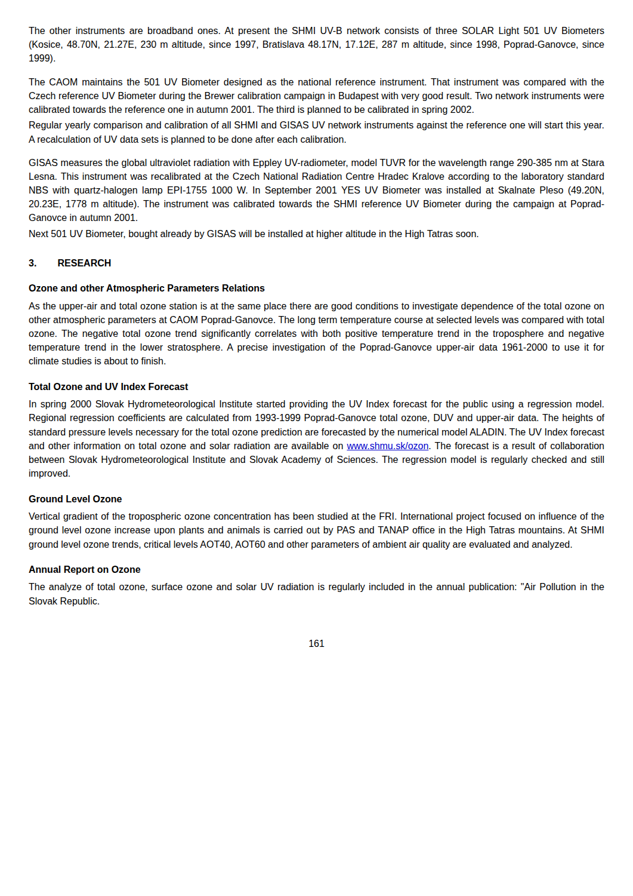The other instruments are broadband ones. At present the SHMI UV-B network consists of three SOLAR Light 501 UV Biometers (Kosice, 48.70N, 21.27E, 230 m altitude, since 1997, Bratislava 48.17N, 17.12E, 287 m altitude, since 1998, Poprad-Ganovce, since 1999).
The CAOM maintains the 501 UV Biometer designed as the national reference instrument. That instrument was compared with the Czech reference UV Biometer during the Brewer calibration campaign in Budapest with very good result. Two network instruments were calibrated towards the reference one in autumn 2001. The third is planned to be calibrated in spring 2002.
Regular yearly comparison and calibration of all SHMI and GISAS UV network instruments against the reference one will start this year. A recalculation of UV data sets is planned to be done after each calibration.
GISAS measures the global ultraviolet radiation with Eppley UV-radiometer, model TUVR for the wavelength range 290-385 nm at Stara Lesna. This instrument was recalibrated at the Czech National Radiation Centre Hradec Kralove according to the laboratory standard NBS with quartz-halogen lamp EPI-1755 1000 W. In September 2001 YES UV Biometer was installed at Skalnate Pleso (49.20N, 20.23E, 1778 m altitude). The instrument was calibrated towards the SHMI reference UV Biometer during the campaign at Poprad-Ganovce in autumn 2001.
Next 501 UV Biometer, bought already by GISAS will be installed at higher altitude in the High Tatras soon.
3. RESEARCH
Ozone and other Atmospheric Parameters Relations
As the upper-air and total ozone station is at the same place there are good conditions to investigate dependence of the total ozone on other atmospheric parameters at CAOM Poprad-Ganovce. The long term temperature course at selected levels was compared with total ozone. The negative total ozone trend significantly correlates with both positive temperature trend in the troposphere and negative temperature trend in the lower stratosphere. A precise investigation of the Poprad-Ganovce upper-air data 1961-2000 to use it for climate studies is about to finish.
Total Ozone and UV Index Forecast
In spring 2000 Slovak Hydrometeorological Institute started providing the UV Index forecast for the public using a regression model. Regional regression coefficients are calculated from 1993-1999 Poprad-Ganovce total ozone, DUV and upper-air data. The heights of standard pressure levels necessary for the total ozone prediction are forecasted by the numerical model ALADIN. The UV Index forecast and other information on total ozone and solar radiation are available on www.shmu.sk/ozon. The forecast is a result of collaboration between Slovak Hydrometeorological Institute and Slovak Academy of Sciences. The regression model is regularly checked and still improved.
Ground Level Ozone
Vertical gradient of the tropospheric ozone concentration has been studied at the FRI. International project focused on influence of the ground level ozone increase upon plants and animals is carried out by PAS and TANAP office in the High Tatras mountains. At SHMI ground level ozone trends, critical levels AOT40, AOT60 and other parameters of ambient air quality are evaluated and analyzed.
Annual Report on Ozone
The analyze of total ozone, surface ozone and solar UV radiation is regularly included in the annual publication: "Air Pollution in the Slovak Republic.
161